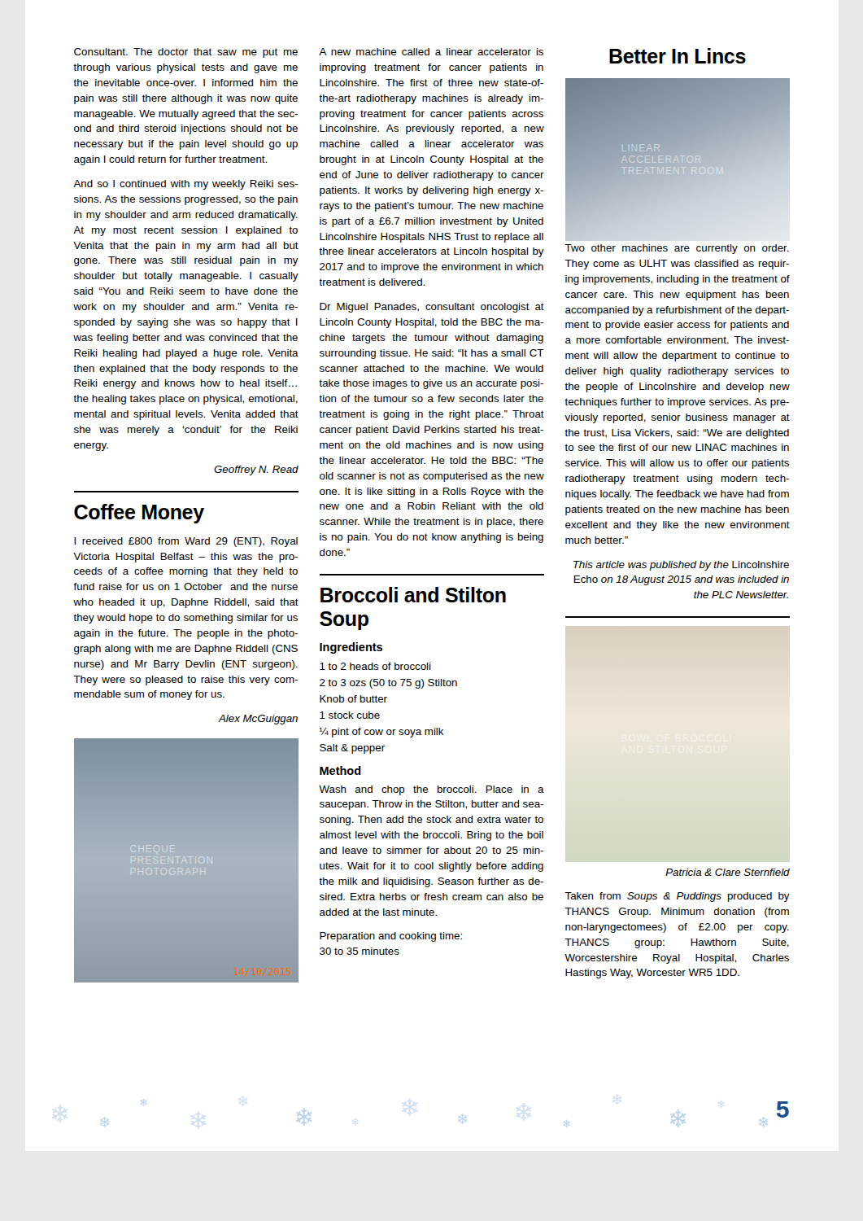Consultant. The doctor that saw me put me through various physical tests and gave me the inevitable once-over. I informed him the pain was still there although it was now quite manageable. We mutually agreed that the second and third steroid injections should not be necessary but if the pain level should go up again I could return for further treatment.
And so I continued with my weekly Reiki sessions. As the sessions progressed, so the pain in my shoulder and arm reduced dramatically. At my most recent session I explained to Venita that the pain in my arm had all but gone. There was still residual pain in my shoulder but totally manageable. I casually said “You and Reiki seem to have done the work on my shoulder and arm.” Venita responded by saying she was so happy that I was feeling better and was convinced that the Reiki healing had played a huge role. Venita then explained that the body responds to the Reiki energy and knows how to heal itself… the healing takes place on physical, emotional, mental and spiritual levels. Venita added that she was merely a ‘conduit’ for the Reiki energy.
Geoffrey N. Read
Coffee Money
I received £800 from Ward 29 (ENT), Royal Victoria Hospital Belfast – this was the proceeds of a coffee morning that they held to fund raise for us on 1 October and the nurse who headed it up, Daphne Riddell, said that they would hope to do something similar for us again in the future. The people in the photograph along with me are Daphne Riddell (CNS nurse) and Mr Barry Devlin (ENT surgeon). They were so pleased to raise this very commendable sum of money for us.
Alex McGuiggan
Cheque presentation photograph
14/10/2015
A new machine called a linear accelerator is improving treatment for cancer patients in Lincolnshire. The first of three new state-of-the-art radiotherapy machines is already improving treatment for cancer patients across Lincolnshire. As previously reported, a new machine called a linear accelerator was brought in at Lincoln County Hospital at the end of June to deliver radiotherapy to cancer patients. It works by delivering high energy x-rays to the patient’s tumour. The new machine is part of a £6.7 million investment by United Lincolnshire Hospitals NHS Trust to replace all three linear accelerators at Lincoln hospital by 2017 and to improve the environment in which treatment is delivered.
Dr Miguel Panades, consultant oncologist at Lincoln County Hospital, told the BBC the machine targets the tumour without damaging surrounding tissue. He said: “It has a small CT scanner attached to the machine. We would take those images to give us an accurate position of the tumour so a few seconds later the treatment is going in the right place.” Throat cancer patient David Perkins started his treatment on the old machines and is now using the linear accelerator. He told the BBC: “The old scanner is not as computerised as the new one. It is like sitting in a Rolls Royce with the new one and a Robin Reliant with the old scanner. While the treatment is in place, there is no pain. You do not know anything is being done.”
Broccoli and Stilton Soup
Ingredients
1 to 2 heads of broccoli
2 to 3 ozs (50 to 75 g) Stilton
Knob of butter
1 stock cube
¼ pint of cow or soya milk
Salt & pepper
Method
Wash and chop the broccoli. Place in a saucepan. Throw in the Stilton, butter and seasoning. Then add the stock and extra water to almost level with the broccoli. Bring to the boil and leave to simmer for about 20 to 25 minutes. Wait for it to cool slightly before adding the milk and liquidising. Season further as desired. Extra herbs or fresh cream can also be added at the last minute.
Preparation and cooking time:
30 to 35 minutes
Better In Lincs
Linear accelerator treatment room
Two other machines are currently on order. They come as ULHT was classified as requiring improvements, including in the treatment of cancer care. This new equipment has been accompanied by a refurbishment of the department to provide easier access for patients and a more comfortable environment. The investment will allow the department to continue to deliver high quality radiotherapy services to the people of Lincolnshire and develop new techniques further to improve services. As previously reported, senior business manager at the trust, Lisa Vickers, said: “We are delighted to see the first of our new LINAC machines in service. This will allow us to offer our patients radiotherapy treatment using modern techniques locally. The feedback we have had from patients treated on the new machine has been excellent and they like the new environment much better.”
This article was published by the Lincolnshire Echo on 18 August 2015 and was included in the PLC Newsletter.
Bowl of broccoli and stilton soup
Patricia & Clare Sternfield
Taken from Soups & Puddings produced by THANCS Group. Minimum donation (from non-laryngectomees) of £2.00 per copy. THANCS group: Hawthorn Suite, Worcestershire Royal Hospital, Charles Hastings Way, Worcester WR5 1DD.
❄ ❄ ❄ ❄ ❄ ❄ ❄ ❄ ❄ ❄ ❄ ❄ ❄ ❄ ❄
5